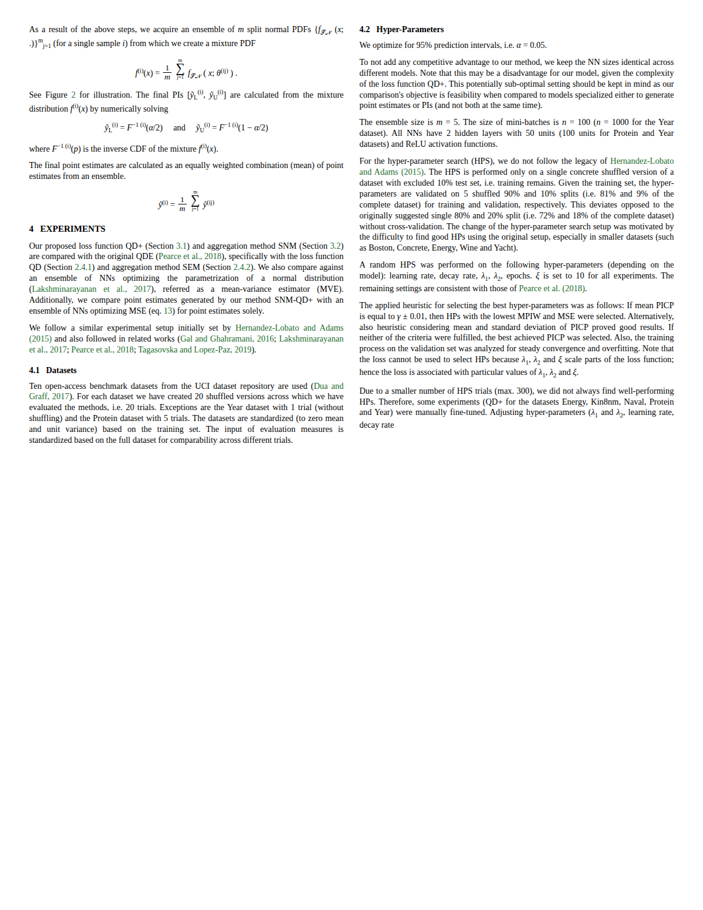As a result of the above steps, we acquire an ensemble of m split normal PDFs {f𝒮𝒩 (x; .)}mj=1 (for a single sample i) from which we create a mixture PDF
f(i)(x) = 1 m m∑j=1 f𝒮𝒩 ( x; θ(ij) ) .
See Figure 2 for illustration. The final PIs [ỹL(i), ỹU(i)] are calculated from the mixture distribution f(i)(x) by numerically solving
ỹL(i) = F−1 (i)(α/2) and ỹU(i) = F−1 (i)(1 − α/2)
where F−1 (i)(p) is the inverse CDF of the mixture f(i)(x).
The final point estimates are calculated as an equally weighted combination (mean) of point estimates from an ensemble.
ỹ(i) = 1 m m∑j=1 ŷ(ij)
4 EXPERIMENTS
Our proposed loss function QD+ (Section 3.1) and aggregation method SNM (Section 3.2) are compared with the original QDE (Pearce et al., 2018), specifically with the loss function QD (Section 2.4.1) and aggregation method SEM (Section 2.4.2). We also compare against an ensemble of NNs optimizing the parametrization of a normal distribution (Lakshminarayanan et al., 2017), referred as a mean-variance estimator (MVE). Additionally, we compare point estimates generated by our method SNM-QD+ with an ensemble of NNs optimizing MSE (eq. 13) for point estimates solely.
We follow a similar experimental setup initially set by Hernandez-Lobato and Adams (2015) and also followed in related works (Gal and Ghahramani, 2016; Lakshminarayanan et al., 2017; Pearce et al., 2018; Tagasovska and Lopez-Paz, 2019).
4.1 Datasets
Ten open-access benchmark datasets from the UCI dataset repository are used (Dua and Graff, 2017). For each dataset we have created 20 shuffled versions across which we have evaluated the methods, i.e. 20 trials. Exceptions are the Year dataset with 1 trial (without shuffling) and the Protein dataset with 5 trials. The datasets are standardized (to zero mean and unit variance) based on the training set. The input of evaluation measures is standardized based on the full dataset for comparability across different trials.
4.2 Hyper-Parameters
We optimize for 95% prediction intervals, i.e. α = 0.05.
To not add any competitive advantage to our method, we keep the NN sizes identical across different models. Note that this may be a disadvantage for our model, given the complexity of the loss function QD+. This potentially sub-optimal setting should be kept in mind as our comparison's objective is feasibility when compared to models specialized either to generate point estimates or PIs (and not both at the same time).
The ensemble size is m = 5. The size of mini-batches is n = 100 (n = 1000 for the Year dataset). All NNs have 2 hidden layers with 50 units (100 units for Protein and Year datasets) and ReLU activation functions.
For the hyper-parameter search (HPS), we do not follow the legacy of Hernandez-Lobato and Adams (2015). The HPS is performed only on a single concrete shuffled version of a dataset with excluded 10% test set, i.e. training remains. Given the training set, the hyper-parameters are validated on 5 shuffled 90% and 10% splits (i.e. 81% and 9% of the complete dataset) for training and validation, respectively. This deviates opposed to the originally suggested single 80% and 20% split (i.e. 72% and 18% of the complete dataset) without cross-validation. The change of the hyper-parameter search setup was motivated by the difficulty to find good HPs using the original setup, especially in smaller datasets (such as Boston, Concrete, Energy, Wine and Yacht).
A random HPS was performed on the following hyper-parameters (depending on the model): learning rate, decay rate, λ 1, λ 2, epochs. ξ is set to 10 for all experiments. The remaining settings are consistent with those of Pearce et al. (2018).
The applied heuristic for selecting the best hyper-parameters was as follows: If mean PICP is equal to γ ± 0.01, then HPs with the lowest MPIW and MSE were selected. Alternatively, also heuristic considering mean and standard deviation of PICP proved good results. If neither of the criteria were fulfilled, the best achieved PICP was selected. Also, the training process on the validation set was analyzed for steady convergence and overfitting. Note that the loss cannot be used to select HPs because λ 1, λ 2 and ξ scale parts of the loss function; hence the loss is associated with particular values of λ 1, λ 2 and ξ.
Due to a smaller number of HPS trials (max. 300), we did not always find well-performing HPs. Therefore, some experiments (QD+ for the datasets Energy, Kin8nm, Naval, Protein and Year) were manually fine-tuned. Adjusting hyper-parameters (λ 1 and λ 2, learning rate, decay rate